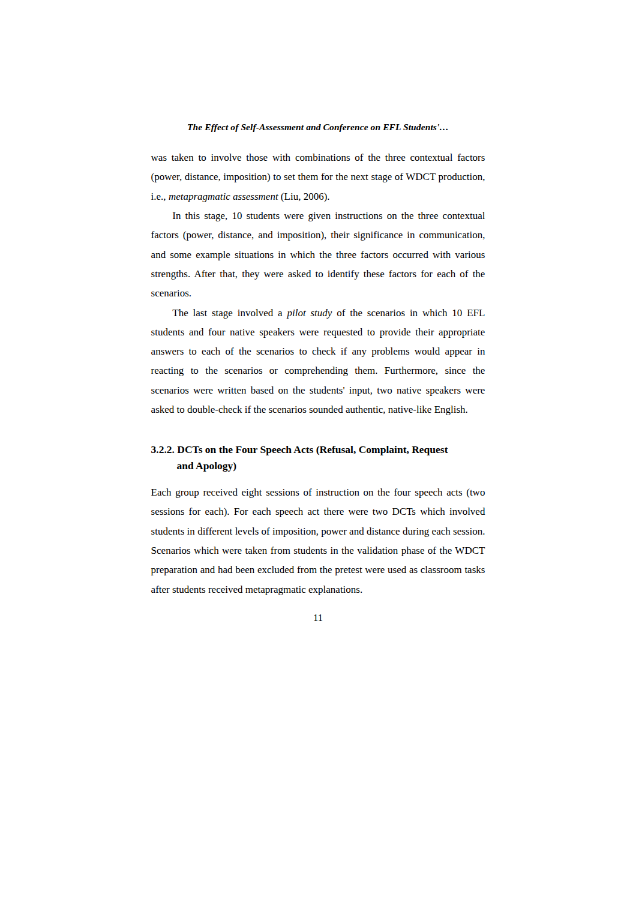The Effect of Self-Assessment and Conference on EFL Students'…
was taken to involve those with combinations of the three contextual factors (power, distance, imposition) to set them for the next stage of WDCT production, i.e., metapragmatic assessment (Liu, 2006).
In this stage, 10 students were given instructions on the three contextual factors (power, distance, and imposition), their significance in communication, and some example situations in which the three factors occurred with various strengths. After that, they were asked to identify these factors for each of the scenarios.
The last stage involved a pilot study of the scenarios in which 10 EFL students and four native speakers were requested to provide their appropriate answers to each of the scenarios to check if any problems would appear in reacting to the scenarios or comprehending them. Furthermore, since the scenarios were written based on the students' input, two native speakers were asked to double-check if the scenarios sounded authentic, native-like English.
3.2.2. DCTs on the Four Speech Acts (Refusal, Complaint, Requestand Apology)
Each group received eight sessions of instruction on the four speech acts (two sessions for each). For each speech act there were two DCTs which involved students in different levels of imposition, power and distance during each session. Scenarios which were taken from students in the validation phase of the WDCT preparation and had been excluded from the pretest were used as classroom tasks after students received metapragmatic explanations.
11